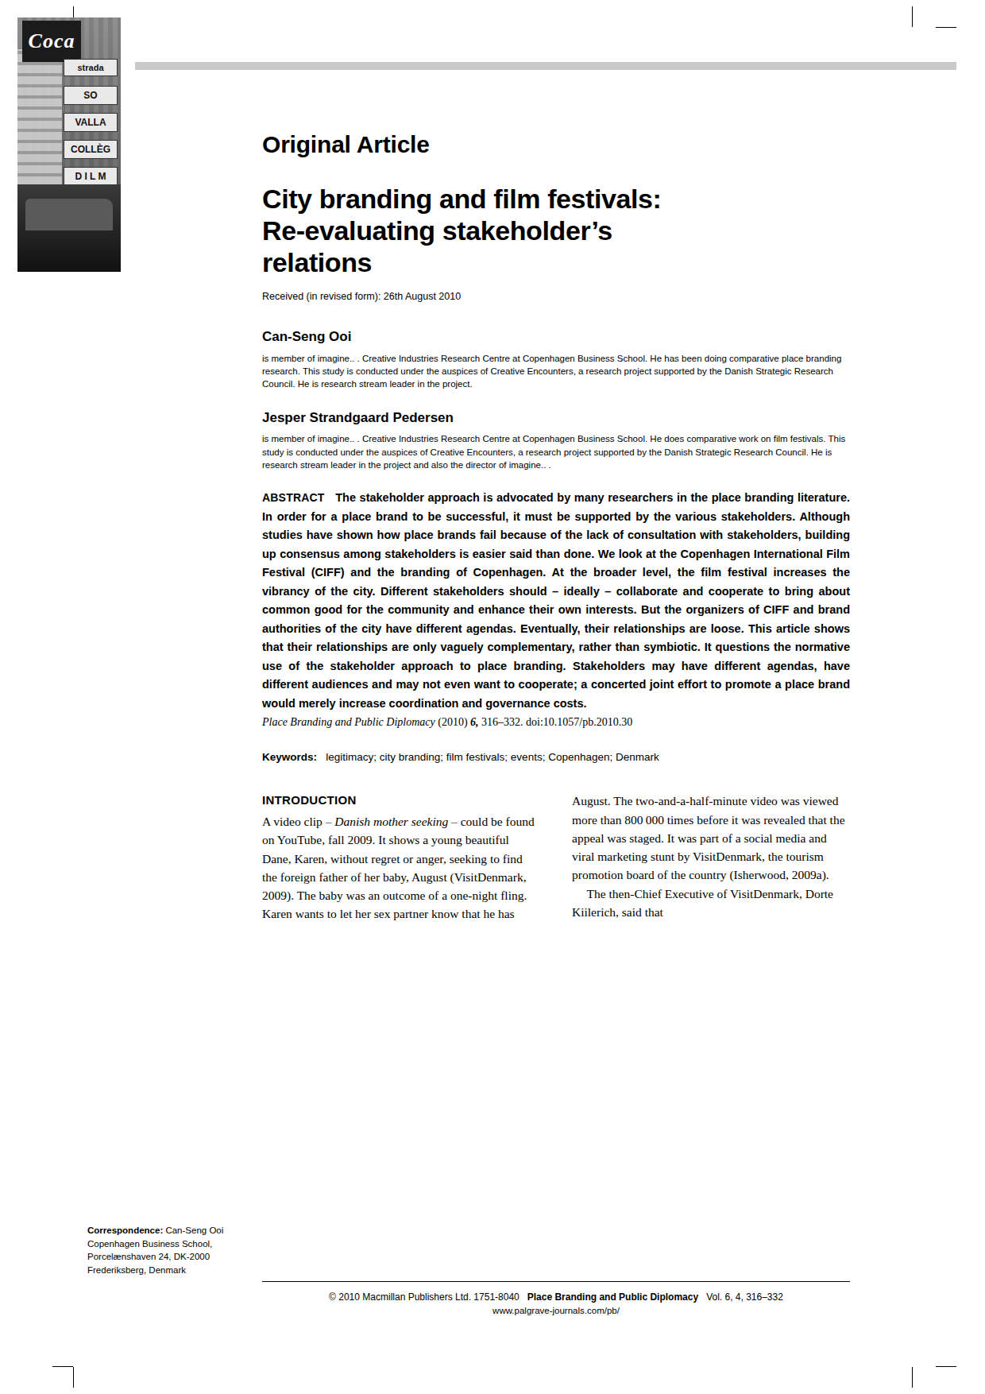Coca
strada
SO
VALLA
COLLÈG
D I L M
Original Article
City branding and film festivals:
Re-evaluating stakeholder’s
relations
Received (in revised form): 26th August 2010
Can-Seng Ooi
is member of imagine.. . Creative Industries Research Centre at Copenhagen Business School. He has been doing comparative place branding research. This study is conducted under the auspices of Creative Encounters, a research project supported by the Danish Strategic Research Council. He is research stream leader in the project.
Jesper Strandgaard Pedersen
is member of imagine.. . Creative Industries Research Centre at Copenhagen Business School. He does comparative work on film festivals. This study is conducted under the auspices of Creative Encounters, a research project supported by the Danish Strategic Research Council. He is research stream leader in the project and also the director of imagine.. .
ABSTRACT The stakeholder approach is advocated by many researchers in the place branding literature. In order for a place brand to be successful, it must be supported by the various stakeholders. Although studies have shown how place brands fail because of the lack of consultation with stakeholders, building up consensus among stakeholders is easier said than done. We look at the Copenhagen International Film Festival (CIFF) and the branding of Copenhagen. At the broader level, the film festival increases the vibrancy of the city. Different stakeholders should – ideally – collaborate and cooperate to bring about common good for the community and enhance their own interests. But the organizers of CIFF and brand authorities of the city have different agendas. Eventually, their relationships are loose. This article shows that their relationships are only vaguely complementary, rather than symbiotic. It questions the normative use of the stakeholder approach to place branding. Stakeholders may have different agendas, have different audiences and may not even want to cooperate; a concerted joint effort to promote a place brand would merely increase coordination and governance costs.
Place Branding and Public Diplomacy (2010) 6, 316–332. doi:10.1057/pb.2010.30
Keywords: legitimacy; city branding; film festivals; events; Copenhagen; Denmark
INTRODUCTION
A video clip – Danish mother seeking – could be found on YouTube, fall 2009. It shows a young beautiful Dane, Karen, without regret or anger, seeking to find the foreign father of her baby, August (VisitDenmark, 2009). The baby was an outcome of a one-night fling. Karen wants to let her sex partner know that he has August. The two-and-a-half-minute video was viewed more than 800 000 times before it was revealed that the appeal was staged. It was part of a social media and viral marketing stunt by VisitDenmark, the tourism promotion board of the country (Isherwood, 2009a).
The then-Chief Executive of VisitDenmark, Dorte Kiilerich, said that
Correspondence: Can-Seng Ooi
Copenhagen Business School,
Porcelænshaven 24, DK-2000
Frederiksberg, Denmark
© 2010 Macmillan Publishers Ltd. 1751-8040 Place Branding and Public Diplomacy Vol. 6, 4, 316–332
www.palgrave-journals.com/pb/